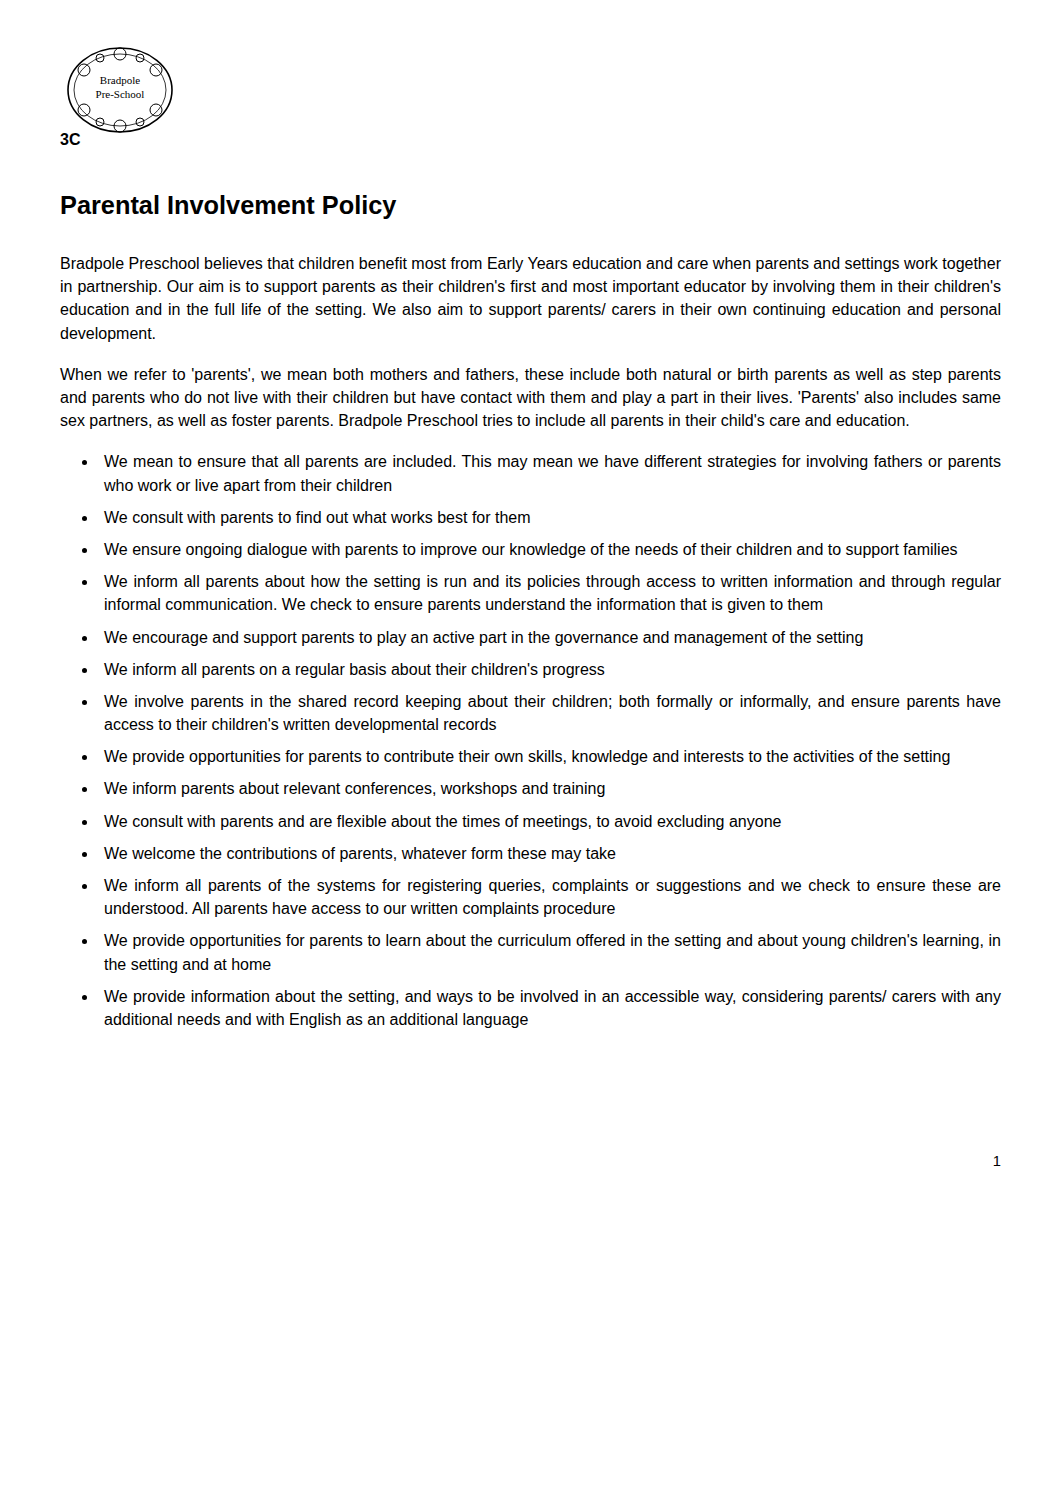Bradpole Pre-School
3C
Parental Involvement Policy
Bradpole Preschool believes that children benefit most from Early Years education and care when parents and settings work together in partnership. Our aim is to support parents as their children's first and most important educator by involving them in their children's education and in the full life of the setting. We also aim to support parents/ carers in their own continuing education and personal development.
When we refer to 'parents', we mean both mothers and fathers, these include both natural or birth parents as well as step parents and parents who do not live with their children but have contact with them and play a part in their lives. 'Parents' also includes same sex partners, as well as foster parents. Bradpole Preschool tries to include all parents in their child's care and education.
We mean to ensure that all parents are included. This may mean we have different strategies for involving fathers or parents who work or live apart from their children
We consult with parents to find out what works best for them
We ensure ongoing dialogue with parents to improve our knowledge of the needs of their children and to support families
We inform all parents about how the setting is run and its policies through access to written information and through regular informal communication. We check to ensure parents understand the information that is given to them
We encourage and support parents to play an active part in the governance and management of the setting
We inform all parents on a regular basis about their children's progress
We involve parents in the shared record keeping about their children; both formally or informally, and ensure parents have access to their children's written developmental records
We provide opportunities for parents to contribute their own skills, knowledge and interests to the activities of the setting
We inform parents about relevant conferences, workshops and training
We consult with parents and are flexible about the times of meetings, to avoid excluding anyone
We welcome the contributions of parents, whatever form these may take
We inform all parents of the systems for registering queries, complaints or suggestions and we check to ensure these are understood. All parents have access to our written complaints procedure
We provide opportunities for parents to learn about the curriculum offered in the setting and about young children's learning, in the setting and at home
We provide information about the setting, and ways to be involved in an accessible way, considering parents/ carers with any additional needs and with English as an additional language
1